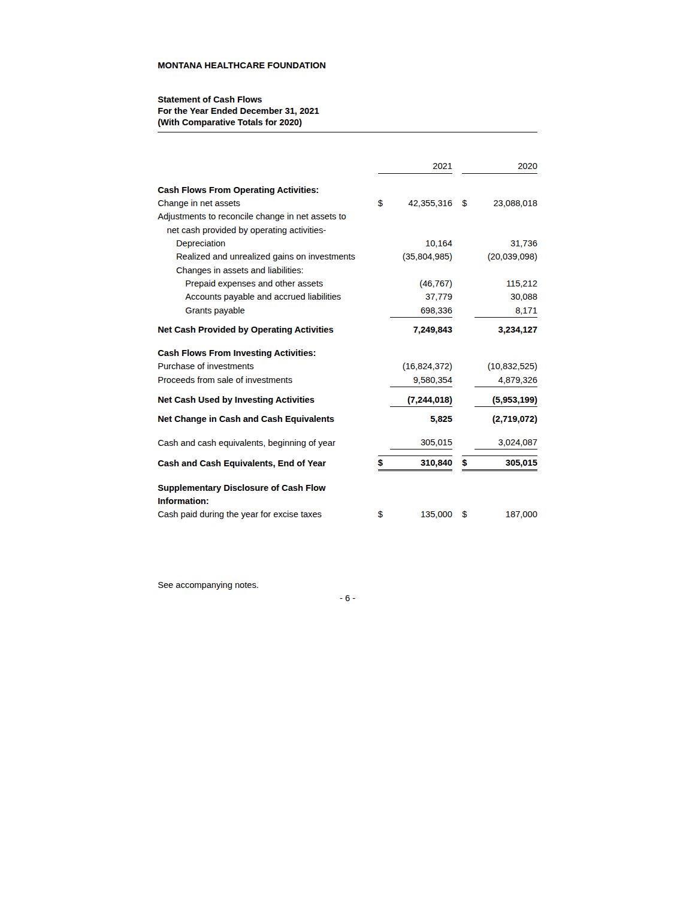MONTANA HEALTHCARE FOUNDATION
Statement of Cash Flows
For the Year Ended December 31, 2021
(With Comparative Totals for 2020)
| | 2021 | | 2020 |
| Cash Flows From Operating Activities: | | | | | |
| Change in net assets | $ | 42,355,316 | | $ | 23,088,018 |
| Adjustments to reconcile change in net assets to | | | | | |
| net cash provided by operating activities- | | | | | |
| Depreciation | | 10,164 | | | 31,736 |
| Realized and unrealized gains on investments | | (35,804,985) | | | (20,039,098) |
| Changes in assets and liabilities: | | | | | |
| Prepaid expenses and other assets | | (46,767) | | | 115,212 |
| Accounts payable and accrued liabilities | | 37,779 | | | 30,088 |
| Grants payable | | 698,336 | | | 8,171 |
| Net Cash Provided by Operating Activities | | 7,249,843 | | | 3,234,127 |
| Cash Flows From Investing Activities: | | | | | |
| Purchase of investments | | (16,824,372) | | | (10,832,525) |
| Proceeds from sale of investments | | 9,580,354 | | | 4,879,326 |
| Net Cash Used by Investing Activities | | (7,244,018) | | | (5,953,199) |
| Net Change in Cash and Cash Equivalents | | 5,825 | | | (2,719,072) |
| Cash and cash equivalents, beginning of year | | 305,015 | | | 3,024,087 |
| Cash and Cash Equivalents, End of Year | $ | 310,840 | | $ | 305,015 |
| Supplementary Disclosure of Cash Flow Information: | | | | | |
| Cash paid during the year for excise taxes | $ | 135,000 | | $ | 187,000 |
See accompanying notes.
- 6 -